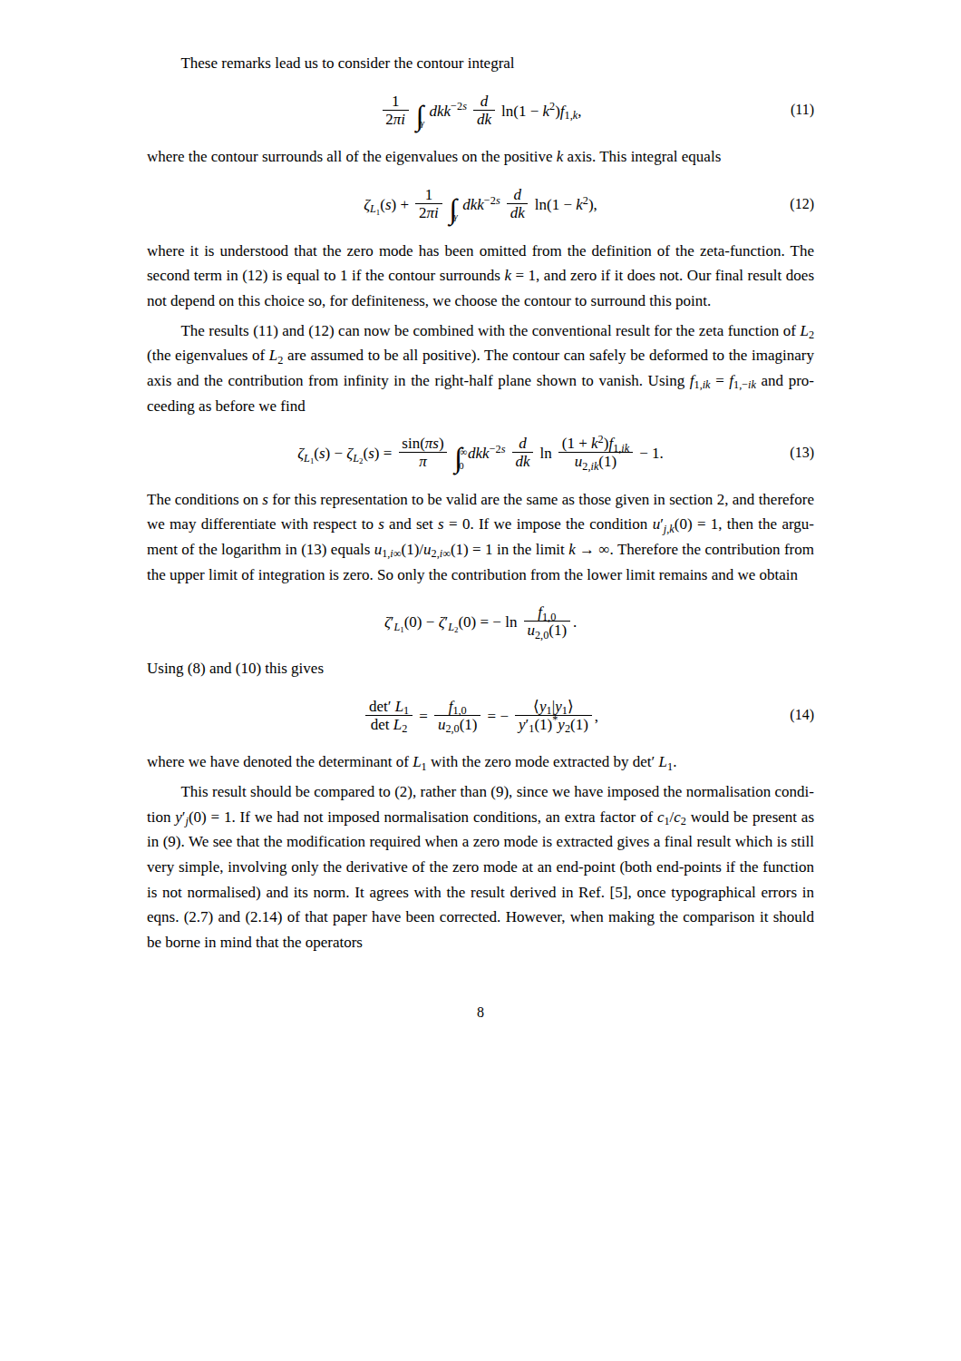These remarks lead us to consider the contour integral
12πi ∫γ dkk−2s ddk ln(1 − k 2)f 1,k, (11)
where the contour surrounds all of the eigenvalues on the positive k axis. This integral equals
ζL 1(s) + 12πi ∫γ dkk−2s ddk ln(1 − k 2), (12)
where it is understood that the zero mode has been omitted from the definition of the zeta-function. The second term in (12) is equal to 1 if the contour surrounds k = 1, and zero if it does not. Our final result does not depend on this choice so, for definiteness, we choose the contour to surround this point.
The results (11) and (12) can now be combined with the conventional result for the zeta function of L 2 (the eigenvalues of L 2 are assumed to be all positive). The contour can safely be deformed to the imaginary axis and the contribution from infinity in the right-half plane shown to vanish. Using f 1,ik = f 1,−ik and proceeding as before we find
ζL 1(s) − ζL 2(s) = sin(πs) π ∫∞0 dkk−2s ddk ln (1 + k 2)f 1,ik u 2,ik(1) − 1. (13)
The conditions on s for this representation to be valid are the same as those given in section 2, and therefore we may differentiate with respect to s and set s = 0. If we impose the condition u′j,k(0) = 1, then the argument of the logarithm in (13) equals u 1,i∞(1)/u 2,i∞(1) = 1 in the limit k → ∞. Therefore the contribution from the upper limit of integration is zero. So only the contribution from the lower limit remains and we obtain
ζ′L 1(0) − ζ′L 2(0) = − ln f 1,0 u 2,0(1).
Using (8) and (10) this gives
det′ L 1 det L 2 = f 1,0 u 2,0(1) = − ⟨y 1|y 1⟩y′1(1)*y 2(1), (14)
where we have denoted the determinant of L 1 with the zero mode extracted by det′ L 1.
This result should be compared to (2), rather than (9), since we have imposed the normalisation condition y′j(0) = 1. If we had not imposed normalisation conditions, an extra factor of c 1/c 2 would be present as in (9). We see that the modification required when a zero mode is extracted gives a final result which is still very simple, involving only the derivative of the zero mode at an end-point (both end-points if the function is not normalised) and its norm. It agrees with the result derived in Ref. [5], once typographical errors in eqns. (2.7) and (2.14) of that paper have been corrected. However, when making the comparison it should be borne in mind that the operators
8